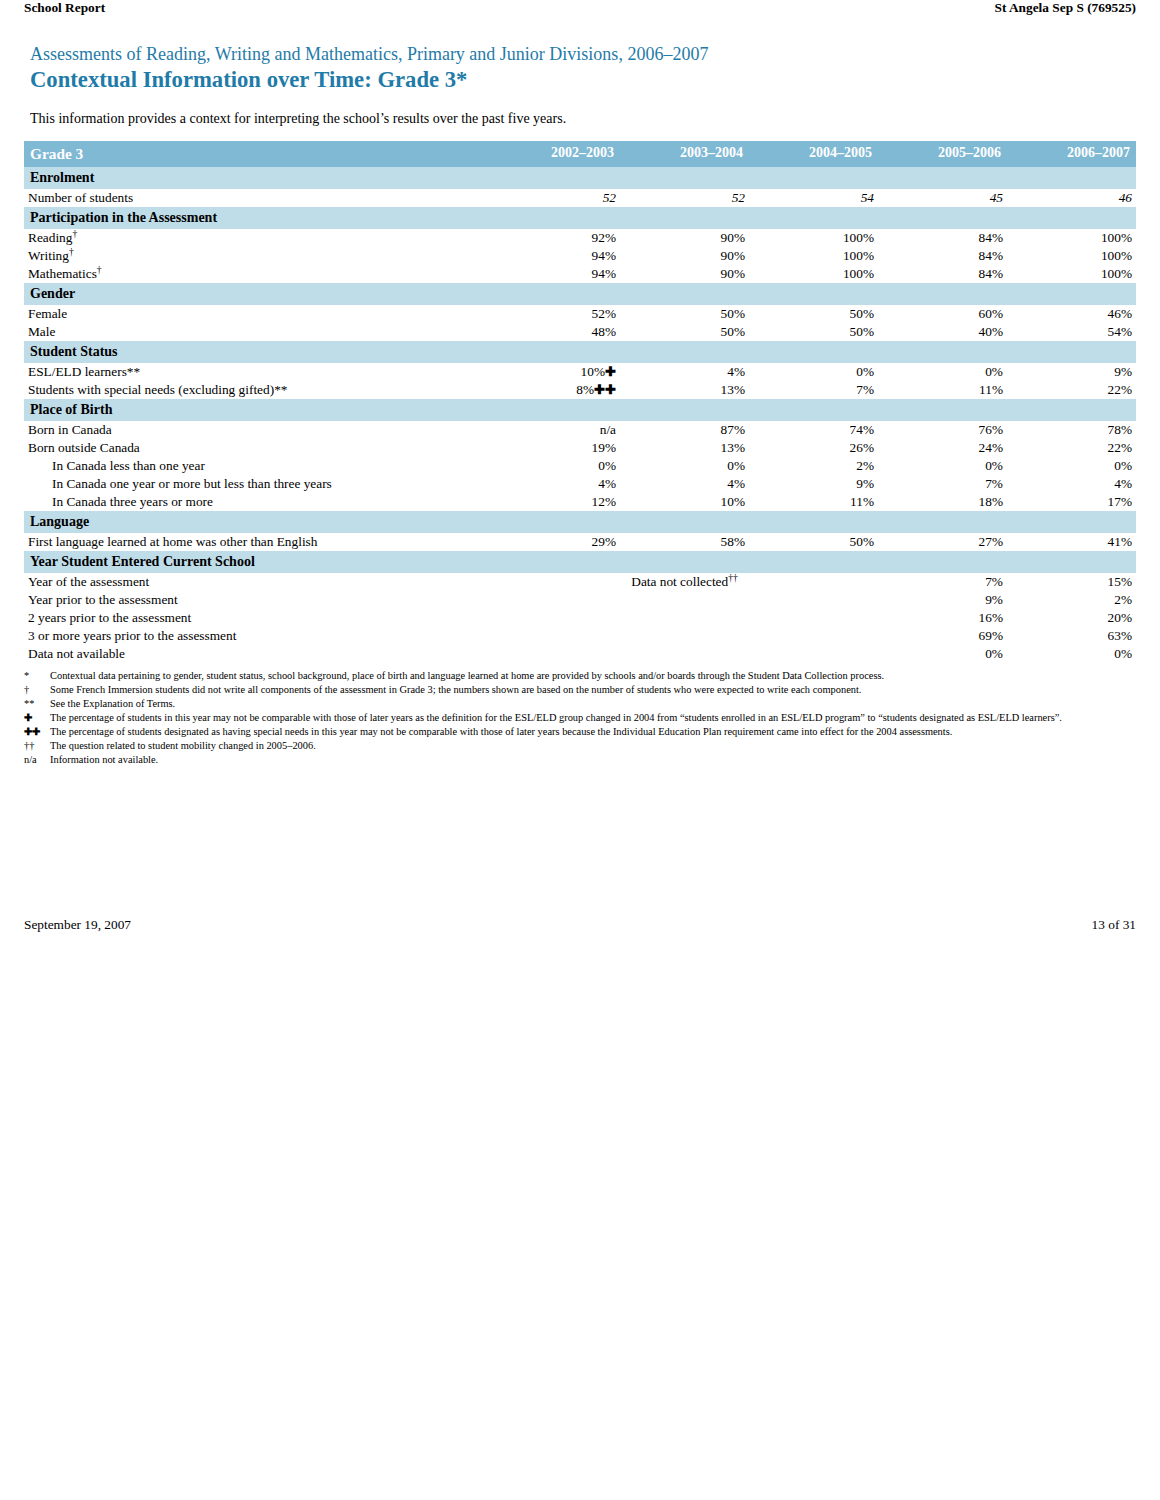School Report
St Angela Sep S (769525)
Assessments of Reading, Writing and Mathematics, Primary and Junior Divisions, 2006–2007
Contextual Information over Time: Grade 3*
This information provides a context for interpreting the school’s results over the past five years.
| Grade 3 | 2002–2003 | 2003–2004 | 2004–2005 | 2005–2006 | 2006–2007 |
| --- | --- | --- | --- | --- | --- |
| Enrolment |
| Number of students | 52 | 52 | 54 | 45 | 46 |
| Participation in the Assessment |
| Reading † | 92% | 90% | 100% | 84% | 100% |
| Writing † | 94% | 90% | 100% | 84% | 100% |
| Mathematics † | 94% | 90% | 100% | 84% | 100% |
| Gender |
| Female | 52% | 50% | 50% | 60% | 46% |
| Male | 48% | 50% | 50% | 40% | 54% |
| Student Status |
| ESL/ELD learners** | 10% ✚ | 4% | 0% | 0% | 9% |
| Students with special needs (excluding gifted)** | 8% ✚✚ | 13% | 7% | 11% | 22% |
| Place of Birth |
| Born in Canada | n/a | 87% | 74% | 76% | 78% |
| Born outside Canada | 19% | 13% | 26% | 24% | 22% |
| In Canada less than one year | 0% | 0% | 2% | 0% | 0% |
| In Canada one year or more but less than three years | 4% | 4% | 9% | 7% | 4% |
| In Canada three years or more | 12% | 10% | 11% | 18% | 17% |
| Language |
| First language learned at home was other than English | 29% | 58% | 50% | 27% | 41% |
| Year Student Entered Current School |
| Year of the assessment | Data not collected †† | 7% | 15% |
| Year prior to the assessment | 9% | 2% |
| 2 years prior to the assessment | 16% | 20% |
| 3 or more years prior to the assessment | 69% | 63% |
| Data not available | 0% | 0% |
| * | Contextual data pertaining to gender, student status, school background, place of birth and language learned at home are provided by schools and/or boards through the Student Data Collection process. |
| † | Some French Immersion students did not write all components of the assessment in Grade 3; the numbers shown are based on the number of students who were expected to write each component. |
| ** | See the Explanation of Terms. |
| ✚ | The percentage of students in this year may not be comparable with those of later years as the definition for the ESL/ELD group changed in 2004 from “students enrolled in an ESL/ELD program” to “students designated as ESL/ELD learners”. |
| ✚✚ | The percentage of students designated as having special needs in this year may not be comparable with those of later years because the Individual Education Plan requirement came into effect for the 2004 assessments. |
| †† | The question related to student mobility changed in 2005–2006. |
| n/a | Information not available. |
September 19, 2007
13 of 31